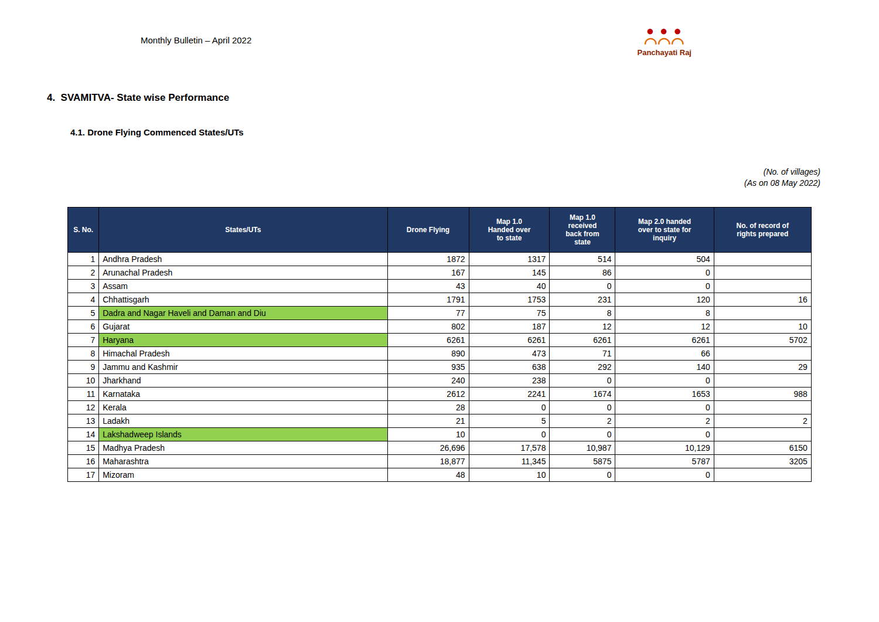Monthly Bulletin – April 2022
● ● ●
◠◠◠
Panchayati Raj
4. SVAMITVA- State wise Performance
4.1. Drone Flying Commenced States/UTs
(No. of villages)
(As on 08 May 2022)
| S. No. | States/UTs | Drone Flying | Map 1.0 Handed over to state | Map 1.0 received back from state | Map 2.0 handed over to state for inquiry | No. of record of rights prepared |
| --- | --- | --- | --- | --- | --- | --- |
| 1 | Andhra Pradesh | 1872 | 1317 | 514 | 504 | |
| 2 | Arunachal Pradesh | 167 | 145 | 86 | 0 | |
| 3 | Assam | 43 | 40 | 0 | 0 | |
| 4 | Chhattisgarh | 1791 | 1753 | 231 | 120 | 16 |
| 5 | Dadra and Nagar Haveli and Daman and Diu | 77 | 75 | 8 | 8 | |
| 6 | Gujarat | 802 | 187 | 12 | 12 | 10 |
| 7 | Haryana | 6261 | 6261 | 6261 | 6261 | 5702 |
| 8 | Himachal Pradesh | 890 | 473 | 71 | 66 | |
| 9 | Jammu and Kashmir | 935 | 638 | 292 | 140 | 29 |
| 10 | Jharkhand | 240 | 238 | 0 | 0 | |
| 11 | Karnataka | 2612 | 2241 | 1674 | 1653 | 988 |
| 12 | Kerala | 28 | 0 | 0 | 0 | |
| 13 | Ladakh | 21 | 5 | 2 | 2 | 2 |
| 14 | Lakshadweep Islands | 10 | 0 | 0 | 0 | |
| 15 | Madhya Pradesh | 26,696 | 17,578 | 10,987 | 10,129 | 6150 |
| 16 | Maharashtra | 18,877 | 11,345 | 5875 | 5787 | 3205 |
| 17 | Mizoram | 48 | 10 | 0 | 0 | |